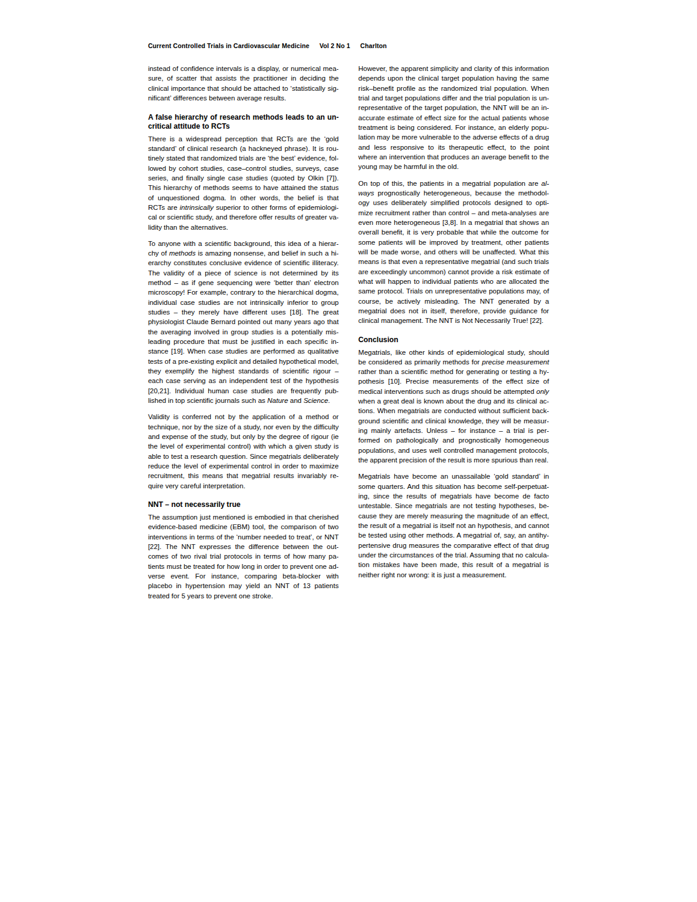Current Controlled Trials in Cardiovascular Medicine Vol 2 No 1 Charlton
instead of confidence intervals is a display, or numerical measure, of scatter that assists the practitioner in deciding the clinical importance that should be attached to ‘statistically significant’ differences between average results.
A false hierarchy of research methods leads to an uncritical attitude to RCTs
There is a widespread perception that RCTs are the ‘gold standard’ of clinical research (a hackneyed phrase). It is routinely stated that randomized trials are ‘the best’ evidence, followed by cohort studies, case–control studies, surveys, case series, and finally single case studies (quoted by Olkin [7]). This hierarchy of methods seems to have attained the status of unquestioned dogma. In other words, the belief is that RCTs are intrinsically superior to other forms of epidemiological or scientific study, and therefore offer results of greater validity than the alternatives.
To anyone with a scientific background, this idea of a hierarchy of methods is amazing nonsense, and belief in such a hierarchy constitutes conclusive evidence of scientific illiteracy. The validity of a piece of science is not determined by its method – as if gene sequencing were ‘better than’ electron microscopy! For example, contrary to the hierarchical dogma, individual case studies are not intrinsically inferior to group studies – they merely have different uses [18]. The great physiologist Claude Bernard pointed out many years ago that the averaging involved in group studies is a potentially misleading procedure that must be justified in each specific instance [19]. When case studies are performed as qualitative tests of a pre-existing explicit and detailed hypothetical model, they exemplify the highest standards of scientific rigour – each case serving as an independent test of the hypothesis [20,21]. Individual human case studies are frequently published in top scientific journals such as Nature and Science.
Validity is conferred not by the application of a method or technique, nor by the size of a study, nor even by the difficulty and expense of the study, but only by the degree of rigour (ie the level of experimental control) with which a given study is able to test a research question. Since megatrials deliberately reduce the level of experimental control in order to maximize recruitment, this means that megatrial results invariably require very careful interpretation.
NNT – not necessarily true
The assumption just mentioned is embodied in that cherished evidence-based medicine (EBM) tool, the comparison of two interventions in terms of the ‘number needed to treat’, or NNT [22]. The NNT expresses the difference between the outcomes of two rival trial protocols in terms of how many patients must be treated for how long in order to prevent one adverse event. For instance, comparing beta-blocker with placebo in hypertension may yield an NNT of 13 patients treated for 5 years to prevent one stroke.
However, the apparent simplicity and clarity of this information depends upon the clinical target population having the same risk–benefit profile as the randomized trial population. When trial and target populations differ and the trial population is unrepresentative of the target population, the NNT will be an inaccurate estimate of effect size for the actual patients whose treatment is being considered. For instance, an elderly population may be more vulnerable to the adverse effects of a drug and less responsive to its therapeutic effect, to the point where an intervention that produces an average benefit to the young may be harmful in the old.
On top of this, the patients in a megatrial population are always prognostically heterogeneous, because the methodology uses deliberately simplified protocols designed to optimize recruitment rather than control – and meta-analyses are even more heterogeneous [3,8]. In a megatrial that shows an overall benefit, it is very probable that while the outcome for some patients will be improved by treatment, other patients will be made worse, and others will be unaffected. What this means is that even a representative megatrial (and such trials are exceedingly uncommon) cannot provide a risk estimate of what will happen to individual patients who are allocated the same protocol. Trials on unrepresentative populations may, of course, be actively misleading. The NNT generated by a megatrial does not in itself, therefore, provide guidance for clinical management. The NNT is Not Necessarily True! [22].
Conclusion
Megatrials, like other kinds of epidemiological study, should be considered as primarily methods for precise measurement rather than a scientific method for generating or testing a hypothesis [10]. Precise measurements of the effect size of medical interventions such as drugs should be attempted only when a great deal is known about the drug and its clinical actions. When megatrials are conducted without sufficient background scientific and clinical knowledge, they will be measuring mainly artefacts. Unless – for instance – a trial is performed on pathologically and prognostically homogeneous populations, and uses well controlled management protocols, the apparent precision of the result is more spurious than real.
Megatrials have become an unassailable ‘gold standard’ in some quarters. And this situation has become self-perpetuating, since the results of megatrials have become de facto untestable. Since megatrials are not testing hypotheses, because they are merely measuring the magnitude of an effect, the result of a megatrial is itself not an hypothesis, and cannot be tested using other methods. A megatrial of, say, an antihypertensive drug measures the comparative effect of that drug under the circumstances of the trial. Assuming that no calculation mistakes have been made, this result of a megatrial is neither right nor wrong: it is just a measurement.